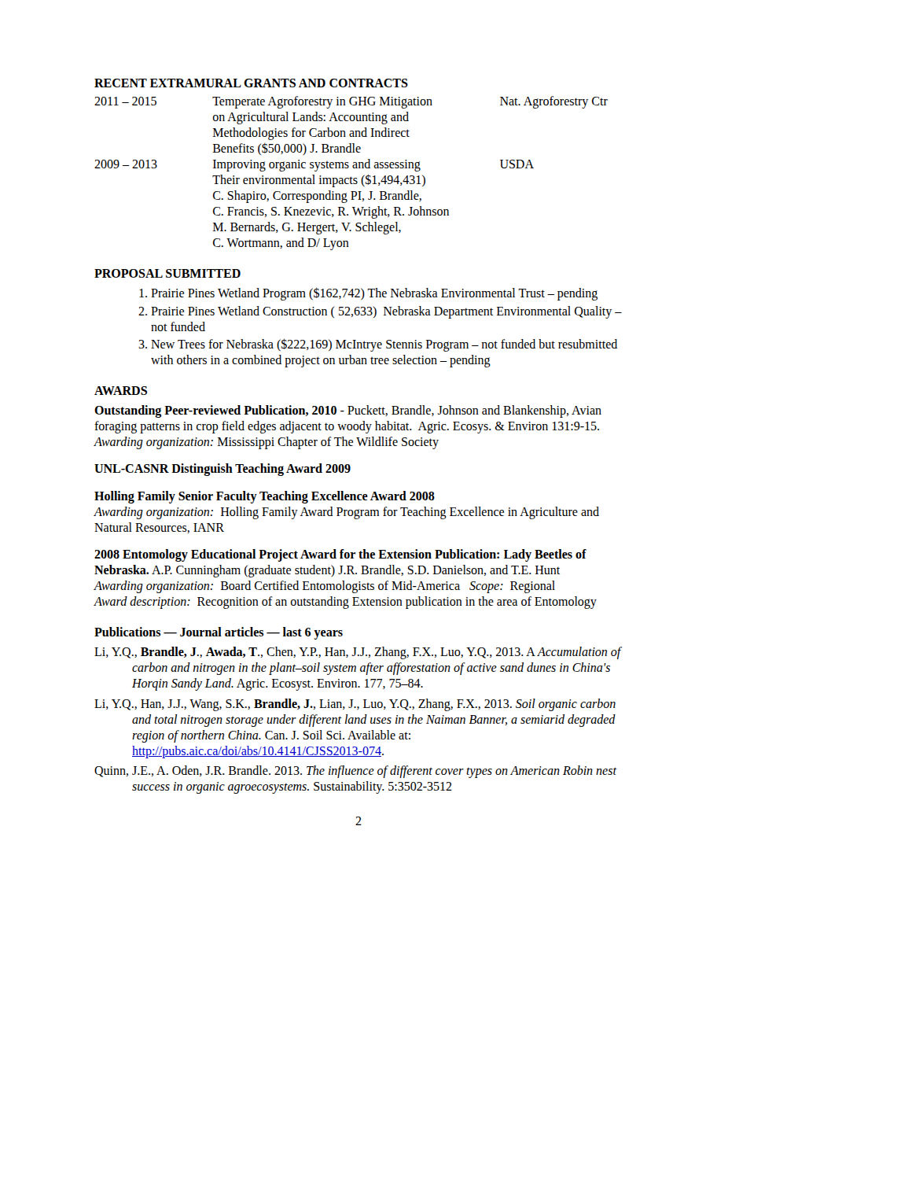Recent Extramural Grants and Contracts
| 2011 – 2015 | Temperate Agroforestry in GHG Mitigation on Agricultural Lands: Accounting and Methodologies for Carbon and Indirect Benefits ($50,000) J. Brandle | Nat. Agroforestry Ctr |
| 2009 – 2013 | Improving organic systems and assessing Their environmental impacts ($1,494,431) C. Shapiro, Corresponding PI, J. Brandle, C. Francis, S. Knezevic, R. Wright, R. Johnson M. Bernards, G. Hergert, V. Schlegel, C. Wortmann, and D/ Lyon | USDA |
PROPOSAL SUBMITTED
Prairie Pines Wetland Program ($162,742) The Nebraska Environmental Trust – pending
Prairie Pines Wetland Construction ( 52,633) Nebraska Department Environmental Quality – not funded
New Trees for Nebraska ($222,169) McIntrye Stennis Program – not funded but resubmitted with others in a combined project on urban tree selection – pending
AWARDS
Outstanding Peer-reviewed Publication, 2010 - Puckett, Brandle, Johnson and Blankenship, Avian foraging patterns in crop field edges adjacent to woody habitat. Agric. Ecosys. & Environ 131:9-15.
Awarding organization: Mississippi Chapter of The Wildlife Society
UNL-CASNR Distinguish Teaching Award 2009
Holling Family Senior Faculty Teaching Excellence Award 2008
Awarding organization: Holling Family Award Program for Teaching Excellence in Agriculture and Natural Resources, IANR
2008 Entomology Educational Project Award for the Extension Publication: Lady Beetles of Nebraska. A.P. Cunningham (graduate student) J.R. Brandle, S.D. Danielson, and T.E. Hunt
Awarding organization: Board Certified Entomologists of Mid-America Scope: Regional
Award description: Recognition of an outstanding Extension publication in the area of Entomology
Publications ― Journal articles ― last 6 years
Li, Y.Q., Brandle, J., Awada, T., Chen, Y.P., Han, J.J., Zhang, F.X., Luo, Y.Q., 2013. A Accumulation of carbon and nitrogen in the plant–soil system after afforestation of active sand dunes in China's Horqin Sandy Land. Agric. Ecosyst. Environ. 177, 75–84.
Li, Y.Q., Han, J.J., Wang, S.K., Brandle, J., Lian, J., Luo, Y.Q., Zhang, F.X., 2013. Soil organic carbon and total nitrogen storage under different land uses in the Naiman Banner, a semiarid degraded region of northern China. Can. J. Soil Sci. Available at: http://pubs.aic.ca/doi/abs/10.4141/CJSS2013-074.
Quinn, J.E., A. Oden, J.R. Brandle. 2013. The influence of different cover types on American Robin nest success in organic agroecosystems. Sustainability. 5:3502-3512
2